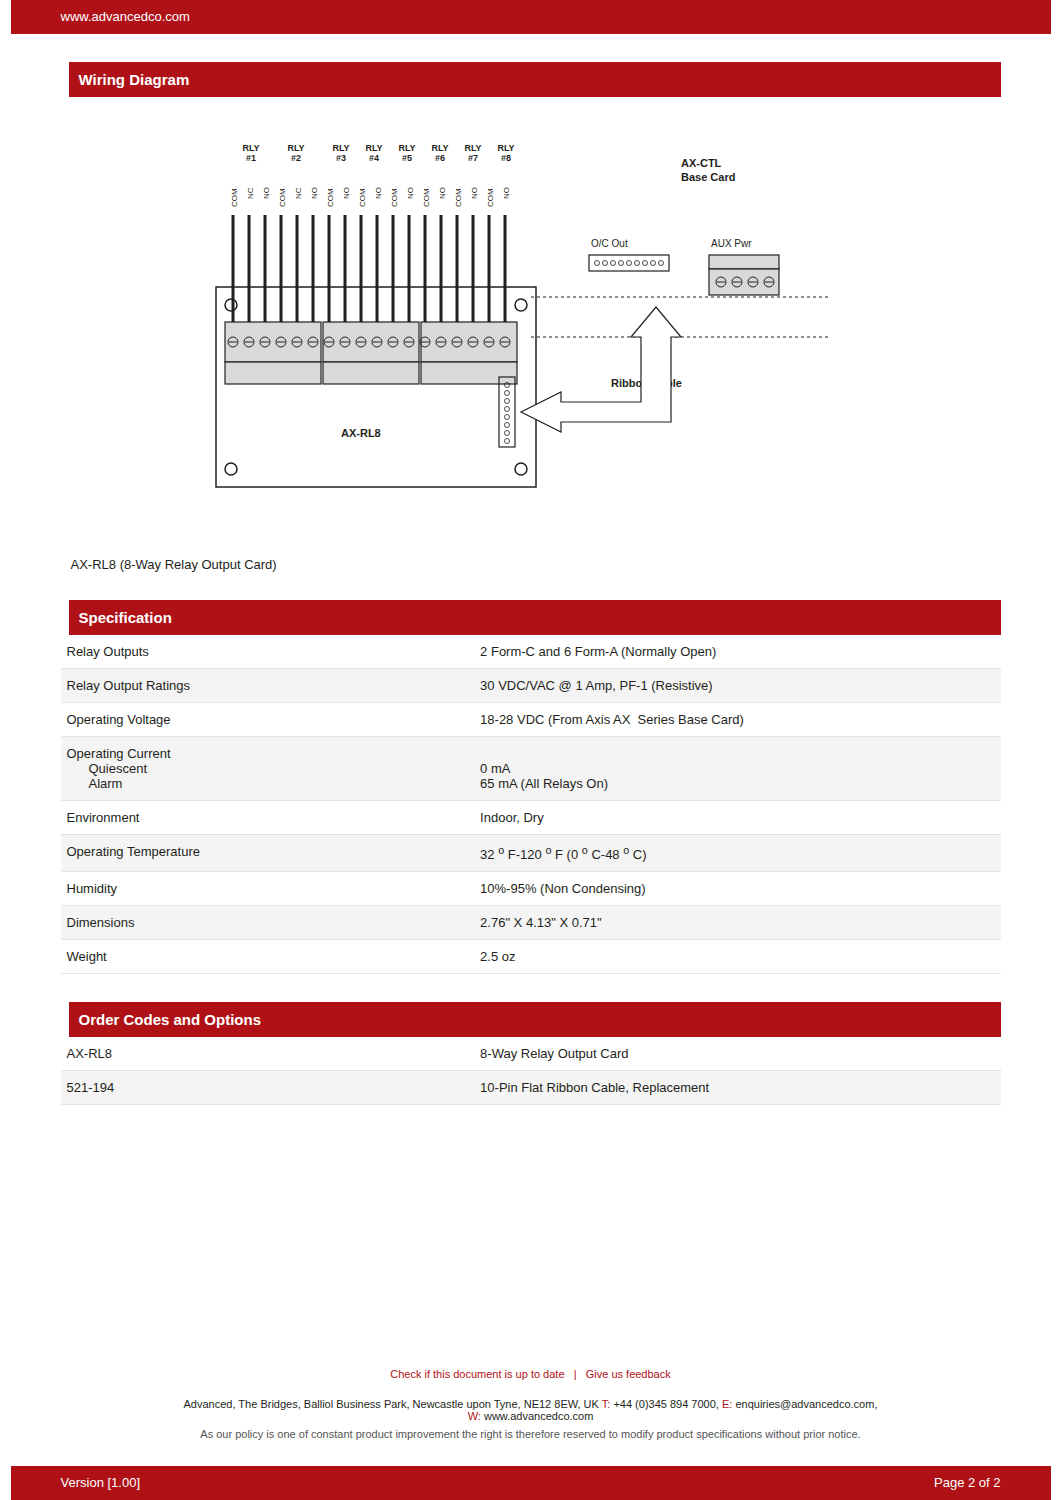www.advancedco.com
Wiring Diagram
RLY#1 RLY#2 RLY#3 RLY#4 RLY#5 RLY#6 RLY#7 RLY#8 COM NC NO COM NC NO COM NO COM NO COM NO COM NO COM NO COM NO AX-RL8 AX-CTL Base Card O/C Out AUX Pwr Ribbon Cable
AX-RL8 (8-Way Relay Output Card)
Specification
| Relay Outputs | 2 Form-C and 6 Form-A (Normally Open) |
| Relay Output Ratings | 30 VDC/VAC @ 1 Amp, PF-1 (Resistive) |
| Operating Voltage | 18-28 VDC (From Axis AX Series Base Card) |
| Operating Current Quiescent Alarm | 0 mA 65 mA (All Relays On) |
| Environment | Indoor, Dry |
| Operating Temperature | 32 o F-120 o F (0 o C-48 o C) |
| Humidity | 10%-95% (Non Condensing) |
| Dimensions | 2.76" X 4.13" X 0.71" |
| Weight | 2.5 oz |
Order Codes and Options
| AX-RL8 | 8-Way Relay Output Card |
| 521-194 | 10-Pin Flat Ribbon Cable, Replacement |
Check if this document is up to date | Give us feedback
Advanced, The Bridges, Balliol Business Park, Newcastle upon Tyne, NE12 8EW, UK T: +44 (0)345 894 7000, E: enquiries@advancedco.com,
W: www.advancedco.com
As our policy is one of constant product improvement the right is therefore reserved to modify product specifications without prior notice.
Version [1.00] Page 2 of 2